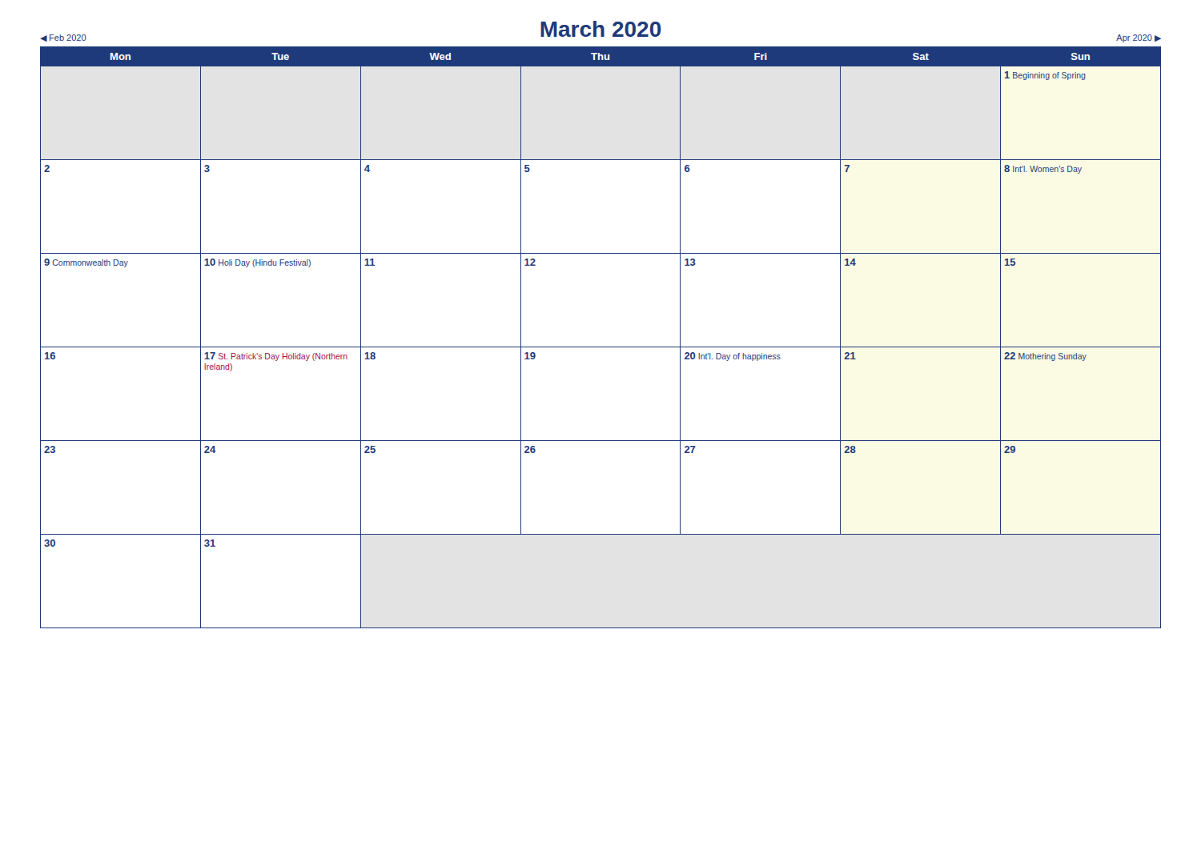◀ Feb 2020
March 2020
Apr 2020 ▶
| Mon | Tue | Wed | Thu | Fri | Sat | Sun |
| --- | --- | --- | --- | --- | --- | --- |
| | | | | | | 1 Beginning of Spring |
| 2 | 3 | 4 | 5 | 6 | 7 | 8 Int'l. Women's Day |
| 9 Commonwealth Day | 10 Holi Day (Hindu Festival) | 11 | 12 | 13 | 14 | 15 |
| 16 | 17 St. Patrick's Day Holiday (Northern Ireland) | 18 | 19 | 20 Int'l. Day of happiness | 21 | 22 Mothering Sunday |
| 23 | 24 | 25 | 26 | 27 | 28 | 29 |
| 30 | 31 | |